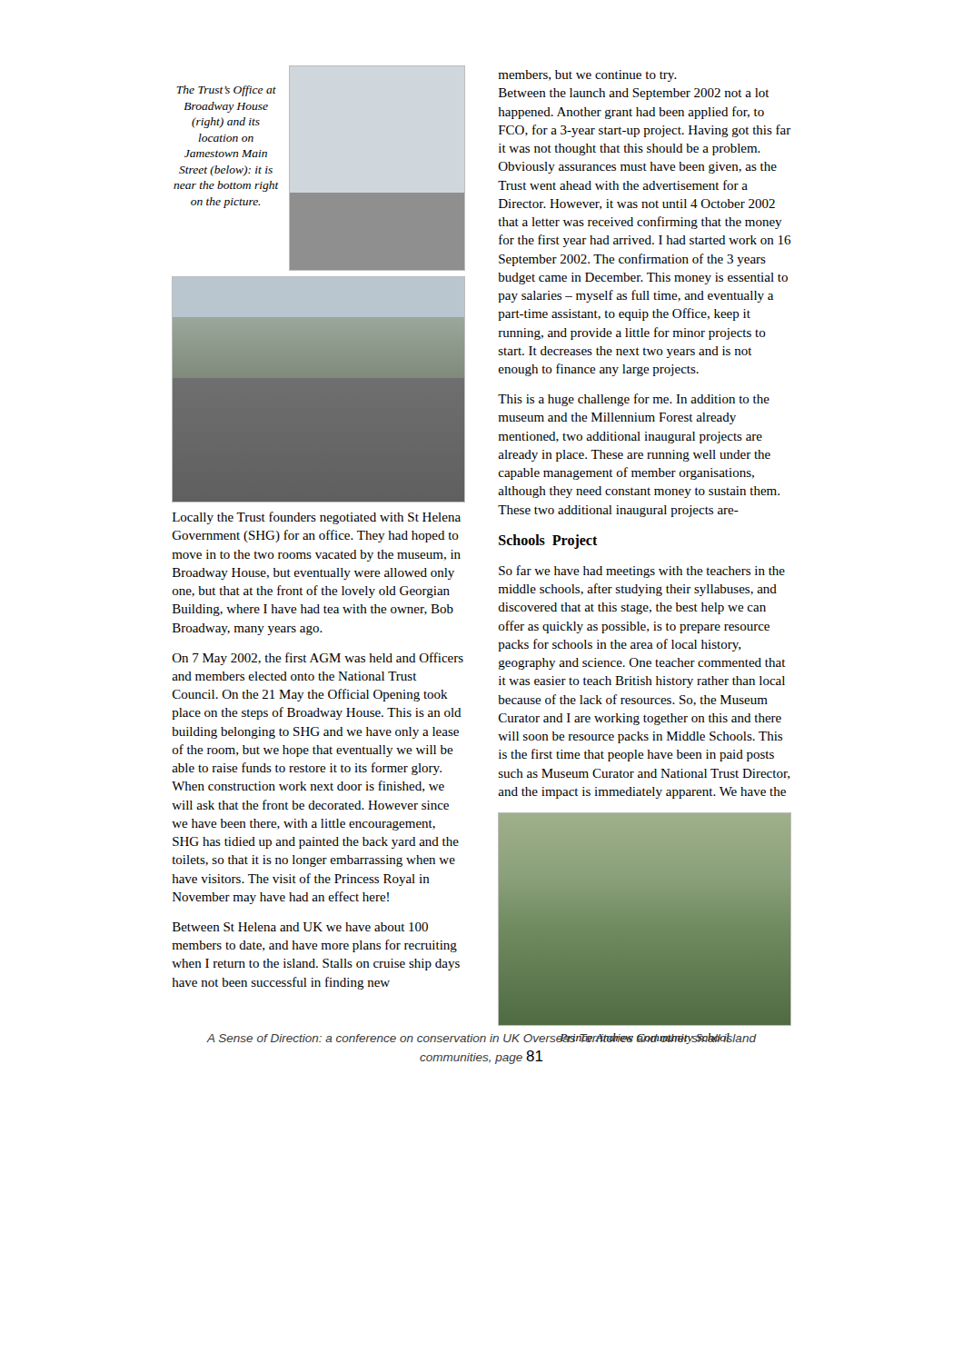The Trust’s Office at Broadway House (right) and its location on Jamestown Main Street (below): it is near the bottom right on the picture.
Locally the Trust founders negotiated with St Helena Government (SHG) for an office. They had hoped to move in to the two rooms vacated by the museum, in Broadway House, but eventually were allowed only one, but that at the front of the lovely old Georgian Building, where I have had tea with the owner, Bob Broadway, many years ago.
On 7 May 2002, the first AGM was held and Officers and members elected onto the National Trust Council. On the 21 May the Official Opening took place on the steps of Broadway House. This is an old building belonging to SHG and we have only a lease of the room, but we hope that eventually we will be able to raise funds to restore it to its former glory. When construction work next door is finished, we will ask that the front be decorated. However since we have been there, with a little encouragement, SHG has tidied up and painted the back yard and the toilets, so that it is no longer embarrassing when we have visitors. The visit of the Princess Royal in November may have had an effect here!
Between St Helena and UK we have about 100 members to date, and have more plans for recruiting when I return to the island. Stalls on cruise ship days have not been successful in finding new
members, but we continue to try.
Between the launch and September 2002 not a lot happened. Another grant had been applied for, to FCO, for a 3-year start-up project. Having got this far it was not thought that this should be a problem. Obviously assurances must have been given, as the Trust went ahead with the advertisement for a Director. However, it was not until 4 October 2002 that a letter was received confirming that the money for the first year had arrived. I had started work on 16 September 2002. The confirmation of the 3 years budget came in December. This money is essential to pay salaries – myself as full time, and eventually a part-time assistant, to equip the Office, keep it running, and provide a little for minor projects to start. It decreases the next two years and is not enough to finance any large projects.
This is a huge challenge for me. In addition to the museum and the Millennium Forest already mentioned, two additional inaugural projects are already in place. These are running well under the capable management of member organisations, although they need constant money to sustain them. These two additional inaugural projects are-
Schools Project
So far we have had meetings with the teachers in the middle schools, after studying their syllabuses, and discovered that at this stage, the best help we can offer as quickly as possible, is to prepare resource packs for schools in the area of local history, geography and science. One teacher commented that it was easier to teach British history rather than local because of the lack of resources. So, the Museum Curator and I are working together on this and there will soon be resource packs in Middle Schools. This is the first time that people have been in paid posts such as Museum Curator and National Trust Director, and the impact is immediately apparent. We have the
Prince Andrew Community School
A Sense of Direction: a conference on conservation in UK Overseas Territories and other small island communities, page 81